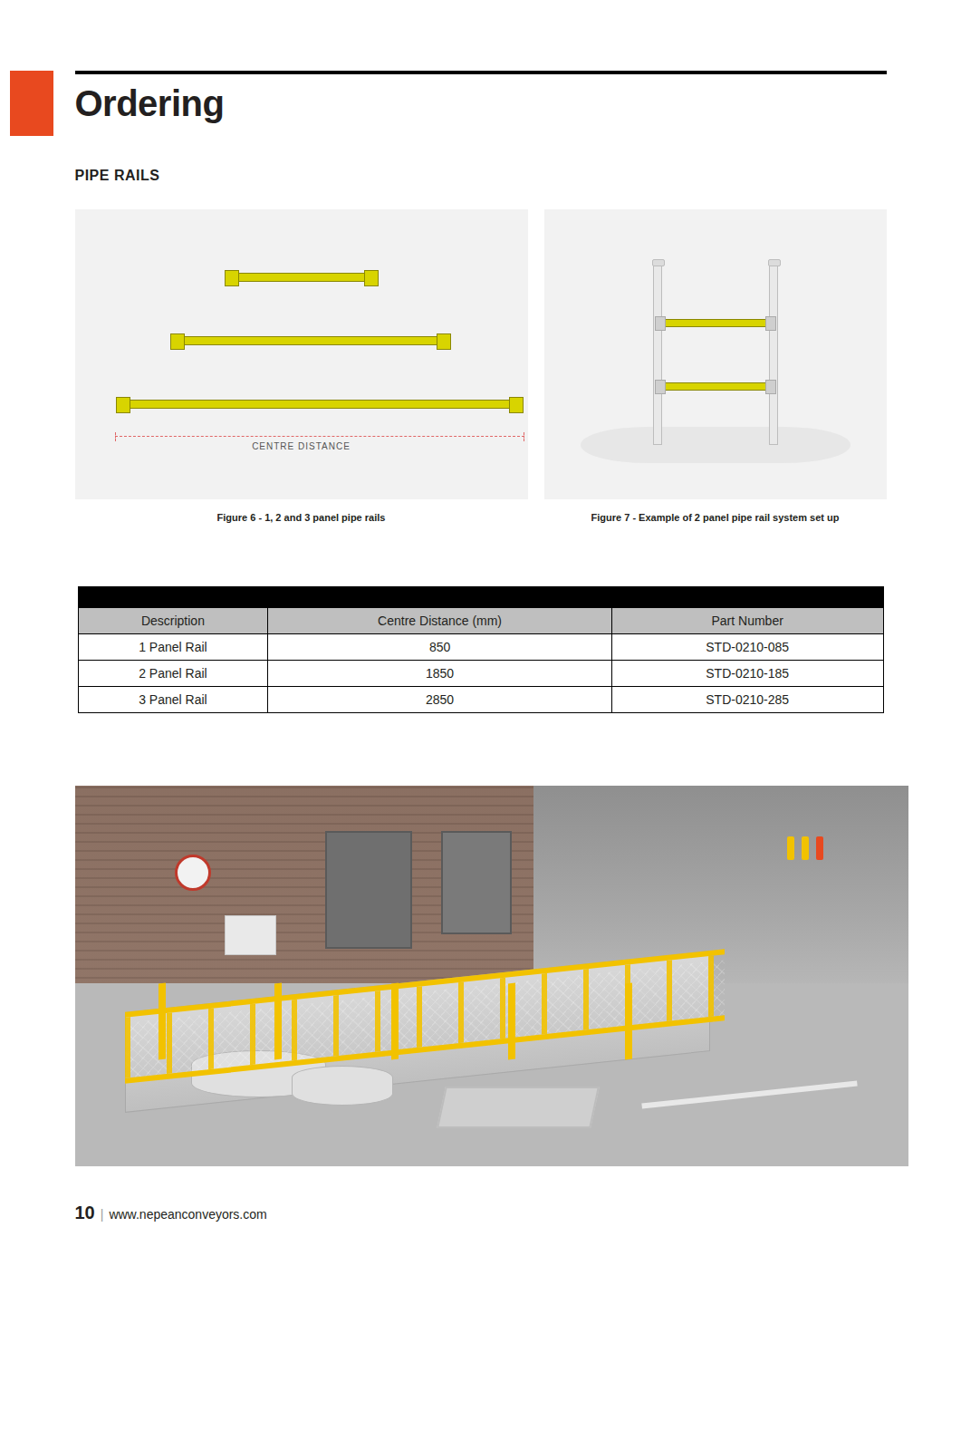Ordering
PIPE RAILS
CENTRE DISTANCE
Figure 6 - 1, 2 and 3 panel pipe rails
Figure 7 - Example of 2 panel pipe rail system set up
| Description | Centre Distance (mm) | Part Number |
| --- | --- | --- |
| 1 Panel Rail | 850 | STD-0210-085 |
| 2 Panel Rail | 1850 | STD-0210-185 |
| 3 Panel Rail | 2850 | STD-0210-285 |
10|www.nepeanconveyors.com